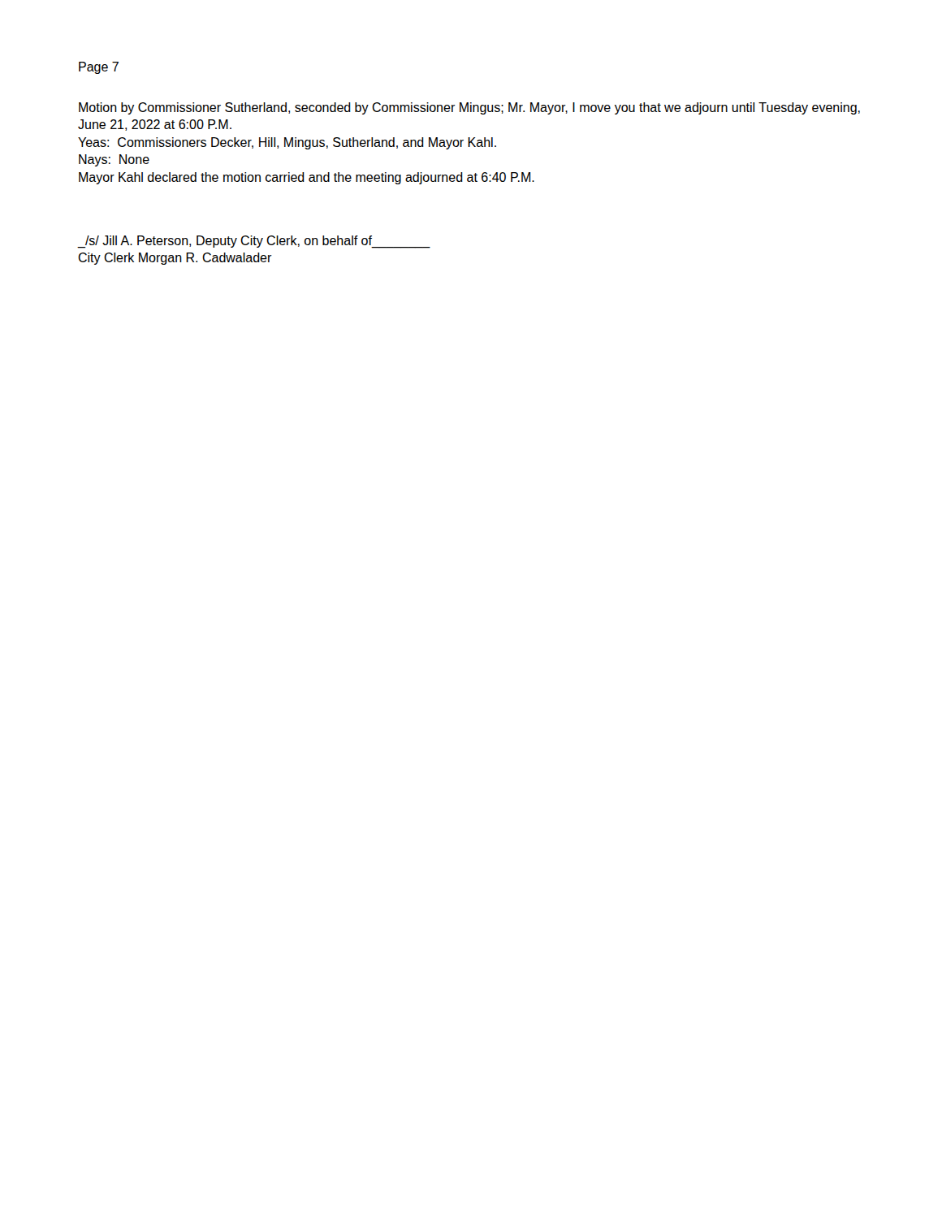Page 7
Motion by Commissioner Sutherland, seconded by Commissioner Mingus; Mr. Mayor, I move you that we adjourn until Tuesday evening, June 21, 2022 at 6:00 P.M.
Yeas: Commissioners Decker, Hill, Mingus, Sutherland, and Mayor Kahl.
Nays: None
Mayor Kahl declared the motion carried and the meeting adjourned at 6:40 P.M.
_/s/ Jill A. Peterson, Deputy City Clerk, on behalf of________
City Clerk Morgan R. Cadwalader